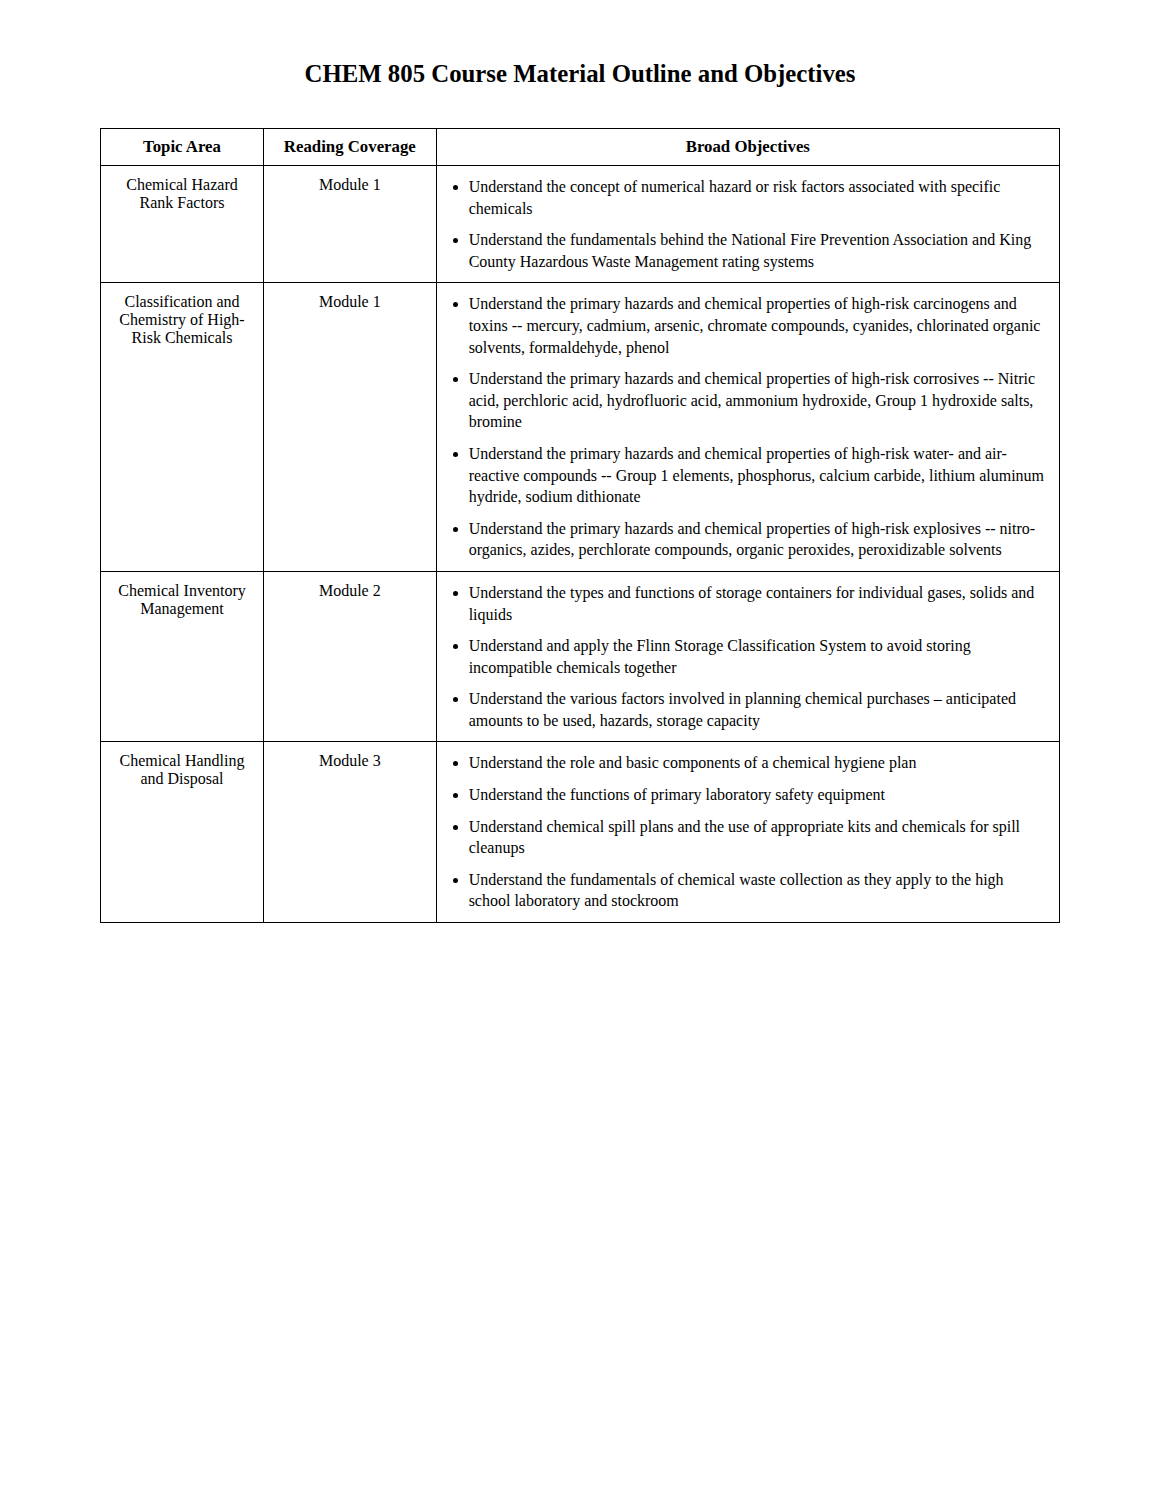CHEM 805 Course Material Outline and Objectives
| Topic Area | Reading Coverage | Broad Objectives |
| --- | --- | --- |
| Chemical Hazard Rank Factors | Module 1 | Understand the concept of numerical hazard or risk factors associated with specific chemicals Understand the fundamentals behind the National Fire Prevention Association and King County Hazardous Waste Management rating systems |
| Classification and Chemistry of High-Risk Chemicals | Module 1 | Understand the primary hazards and chemical properties of high-risk carcinogens and toxins -- mercury, cadmium, arsenic, chromate compounds, cyanides, chlorinated organic solvents, formaldehyde, phenol Understand the primary hazards and chemical properties of high-risk corrosives -- Nitric acid, perchloric acid, hydrofluoric acid, ammonium hydroxide, Group 1 hydroxide salts, bromine Understand the primary hazards and chemical properties of high-risk water- and air-reactive compounds -- Group 1 elements, phosphorus, calcium carbide, lithium aluminum hydride, sodium dithionate Understand the primary hazards and chemical properties of high-risk explosives -- nitro-organics, azides, perchlorate compounds, organic peroxides, peroxidizable solvents |
| Chemical Inventory Management | Module 2 | Understand the types and functions of storage containers for individual gases, solids and liquids Understand and apply the Flinn Storage Classification System to avoid storing incompatible chemicals together Understand the various factors involved in planning chemical purchases – anticipated amounts to be used, hazards, storage capacity |
| Chemical Handling and Disposal | Module 3 | Understand the role and basic components of a chemical hygiene plan Understand the functions of primary laboratory safety equipment Understand chemical spill plans and the use of appropriate kits and chemicals for spill cleanups Understand the fundamentals of chemical waste collection as they apply to the high school laboratory and stockroom |